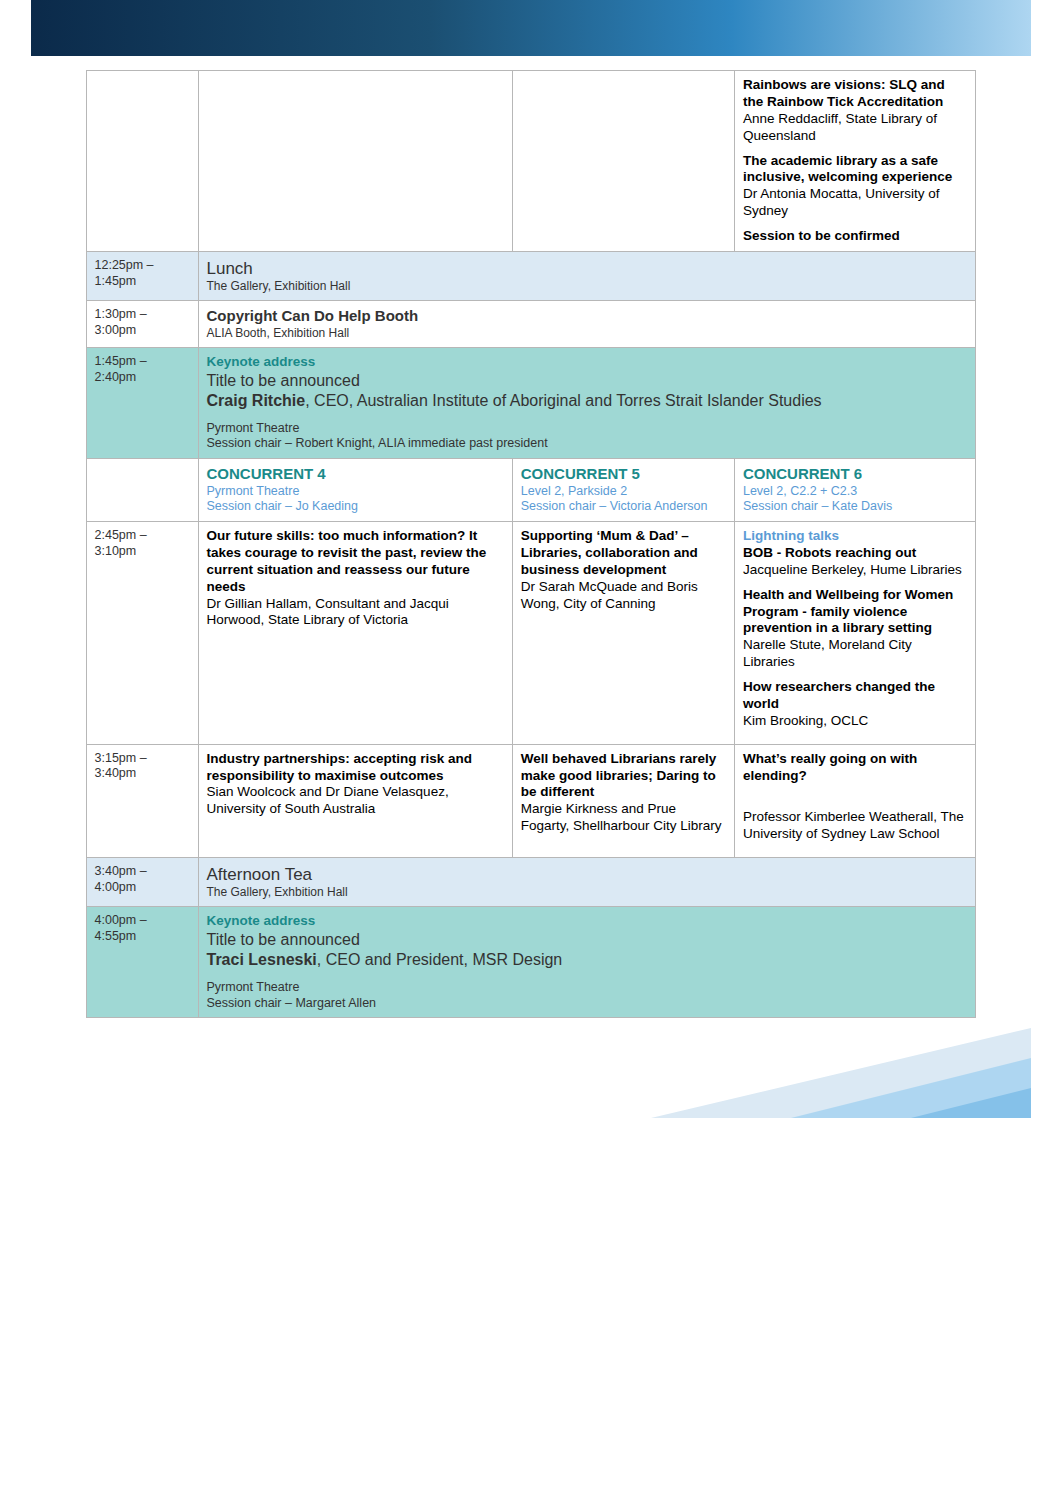| | | | Rainbows are visions: SLQ and the Rainbow Tick Accreditation Anne Reddacliff, State Library of Queensland The academic library as a safe inclusive, welcoming experience Dr Antonia Mocatta, University of Sydney Session to be confirmed |
| 12:25pm – 1:45pm | Lunch The Gallery, Exhibition Hall |
| 1:30pm – 3:00pm | Copyright Can Do Help Booth ALIA Booth, Exhibition Hall |
| 1:45pm – 2:40pm | Keynote address Title to be announced Craig Ritchie , CEO, Australian Institute of Aboriginal and Torres Strait Islander Studies Pyrmont Theatre Session chair – Robert Knight, ALIA immediate past president |
| | CONCURRENT 4 Pyrmont Theatre Session chair – Jo Kaeding | CONCURRENT 5 Level 2, Parkside 2 Session chair – Victoria Anderson | CONCURRENT 6 Level 2, C2.2 + C2.3 Session chair – Kate Davis |
| 2:45pm – 3:10pm | Our future skills: too much information? It takes courage to revisit the past, review the current situation and reassess our future needs Dr Gillian Hallam, Consultant and Jacqui Horwood, State Library of Victoria | Supporting ‘Mum & Dad’ – Libraries, collaboration and business development Dr Sarah McQuade and Boris Wong, City of Canning | Lightning talks BOB - Robots reaching out Jacqueline Berkeley, Hume Libraries Health and Wellbeing for Women Program - family violence prevention in a library setting Narelle Stute, Moreland City Libraries How researchers changed the world Kim Brooking, OCLC |
| 3:15pm – 3:40pm | Industry partnerships: accepting risk and responsibility to maximise outcomes Sian Woolcock and Dr Diane Velasquez, University of South Australia | Well behaved Librarians rarely make good libraries; Daring to be different Margie Kirkness and Prue Fogarty, Shellharbour City Library | What’s really going on with elending? Professor Kimberlee Weatherall, The University of Sydney Law School |
| 3:40pm – 4:00pm | Afternoon Tea The Gallery, Exhbition Hall |
| 4:00pm – 4:55pm | Keynote address Title to be announced Traci Lesneski , CEO and President, MSR Design Pyrmont Theatre Session chair – Margaret Allen |